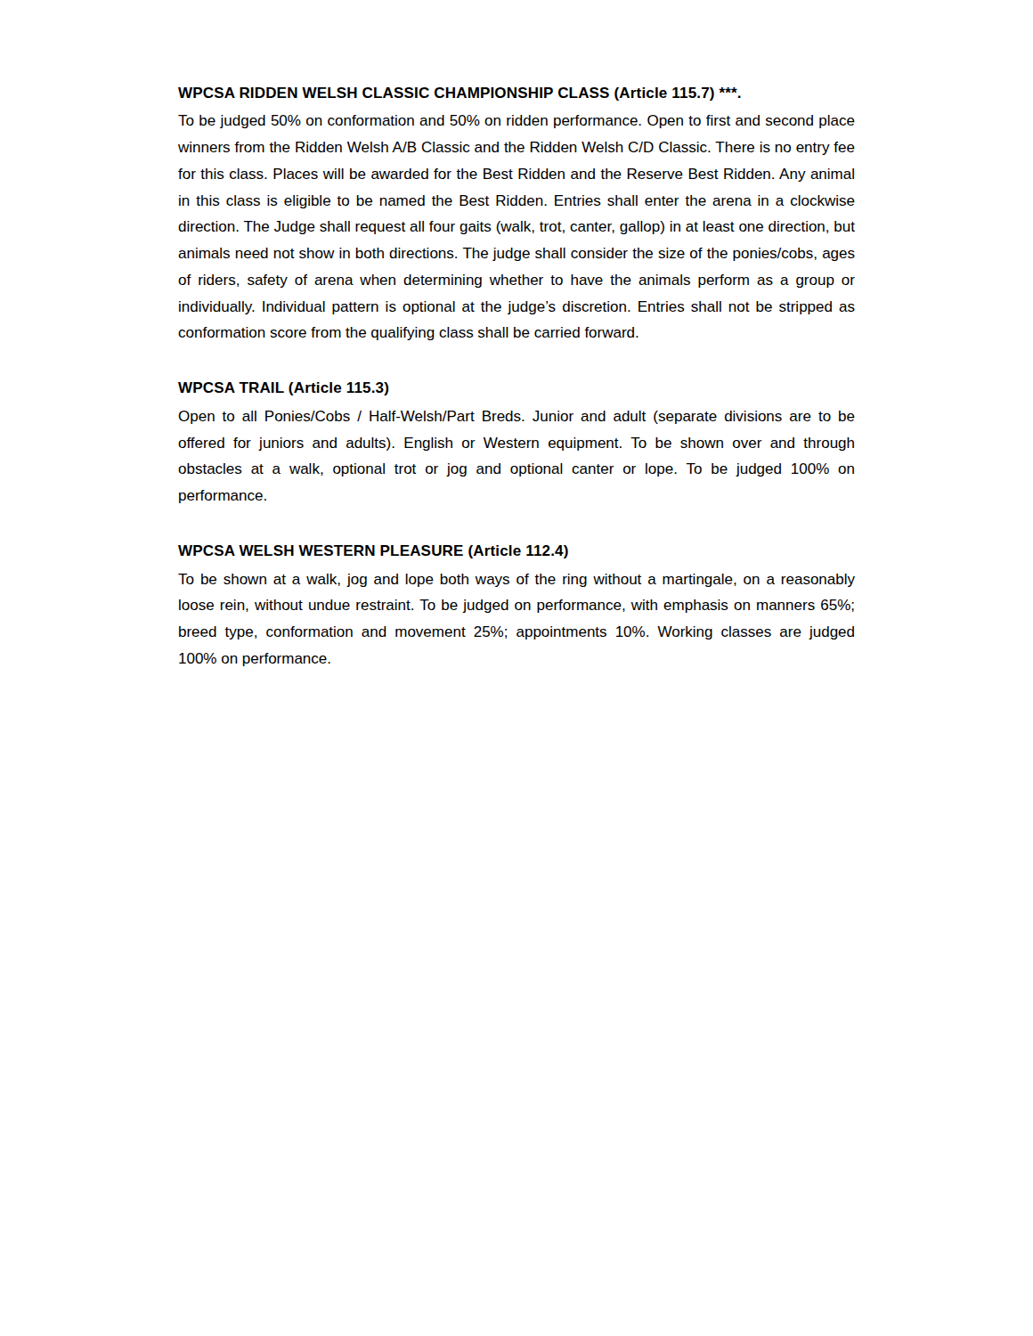WPCSA RIDDEN WELSH CLASSIC CHAMPIONSHIP CLASS (Article 115.7) ***.
To be judged 50% on conformation and 50% on ridden performance. Open to first and second place winners from the Ridden Welsh A/B Classic and the Ridden Welsh C/D Classic. There is no entry fee for this class. Places will be awarded for the Best Ridden and the Reserve Best Ridden. Any animal in this class is eligible to be named the Best Ridden. Entries shall enter the arena in a clockwise direction. The Judge shall request all four gaits (walk, trot, canter, gallop) in at least one direction, but animals need not show in both directions. The judge shall consider the size of the ponies/cobs, ages of riders, safety of arena when determining whether to have the animals perform as a group or individually. Individual pattern is optional at the judge’s discretion. Entries shall not be stripped as conformation score from the qualifying class shall be carried forward.
WPCSA TRAIL (Article 115.3)
Open to all Ponies/Cobs / Half-Welsh/Part Breds. Junior and adult (separate divisions are to be offered for juniors and adults). English or Western equipment. To be shown over and through obstacles at a walk, optional trot or jog and optional canter or lope. To be judged 100% on performance.
WPCSA WELSH WESTERN PLEASURE (Article 112.4)
To be shown at a walk, jog and lope both ways of the ring without a martingale, on a reasonably loose rein, without undue restraint. To be judged on performance, with emphasis on manners 65%; breed type, conformation and movement 25%; appointments 10%. Working classes are judged 100% on performance.